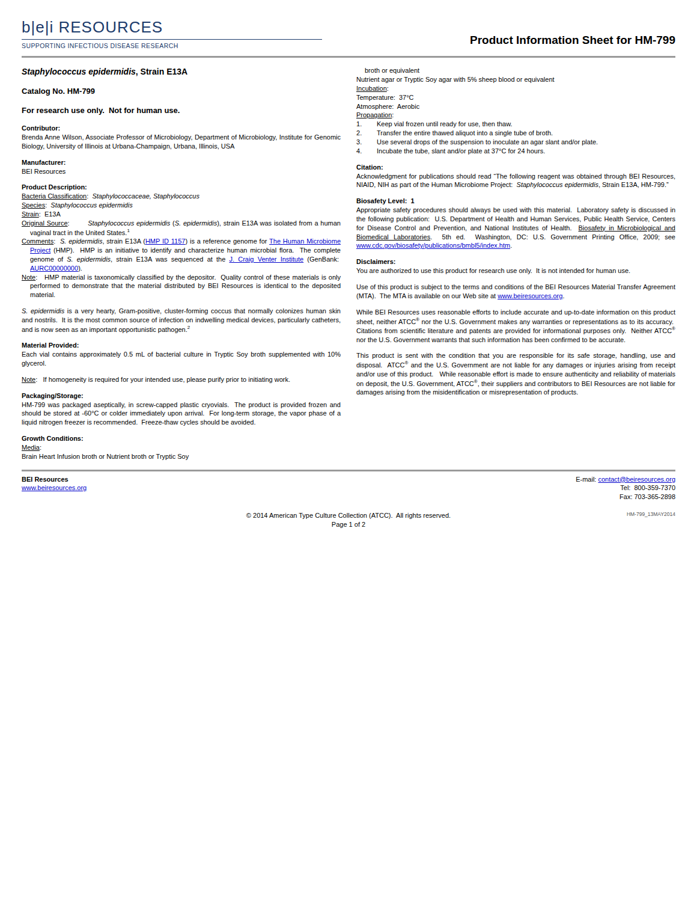b|e|i RESOURCES
SUPPORTING INFECTIOUS DISEASE RESEARCH
Product Information Sheet for HM-799
Staphylococcus epidermidis, Strain E13A
Catalog No. HM-799
For research use only. Not for human use.
Contributor:
Brenda Anne Wilson, Associate Professor of Microbiology, Department of Microbiology, Institute for Genomic Biology, University of Illinois at Urbana-Champaign, Urbana, Illinois, USA
Manufacturer:
BEI Resources
Product Description:
Bacteria Classification: Staphylococcaceae, Staphylococcus
Species: Staphylococcus epidermidis
Strain: E13A
Original Source: Staphylococcus epidermidis (S. epidermidis), strain E13A was isolated from a human vaginal tract in the United States.1
Comments: S. epidermidis, strain E13A (HMP ID 1157) is a reference genome for The Human Microbiome Project (HMP). HMP is an initiative to identify and characterize human microbial flora. The complete genome of S. epidermidis, strain E13A was sequenced at the J. Craig Venter Institute (GenBank: AURC00000000).
Note: HMP material is taxonomically classified by the depositor. Quality control of these materials is only performed to demonstrate that the material distributed by BEI Resources is identical to the deposited material.
S. epidermidis is a very hearty, Gram-positive, cluster-forming coccus that normally colonizes human skin and nostrils. It is the most common source of infection on indwelling medical devices, particularly catheters, and is now seen as an important opportunistic pathogen.2
Material Provided:
Each vial contains approximately 0.5 mL of bacterial culture in Tryptic Soy broth supplemented with 10% glycerol.
Note: If homogeneity is required for your intended use, please purify prior to initiating work.
Packaging/Storage:
HM-799 was packaged aseptically, in screw-capped plastic cryovials. The product is provided frozen and should be stored at -60°C or colder immediately upon arrival. For long-term storage, the vapor phase of a liquid nitrogen freezer is recommended. Freeze-thaw cycles should be avoided.
Growth Conditions:
Media:
Brain Heart Infusion broth or Nutrient broth or Tryptic Soy
broth or equivalent
Nutrient agar or Tryptic Soy agar with 5% sheep blood or equivalent
Incubation:
Temperature: 37°C
Atmosphere: Aerobic
Propagation:
Keep vial frozen until ready for use, then thaw.
Transfer the entire thawed aliquot into a single tube of broth.
Use several drops of the suspension to inoculate an agar slant and/or plate.
Incubate the tube, slant and/or plate at 37°C for 24 hours.
Citation:
Acknowledgment for publications should read “The following reagent was obtained through BEI Resources, NIAID, NIH as part of the Human Microbiome Project: Staphylococcus epidermidis, Strain E13A, HM-799.”
Biosafety Level: 1
Appropriate safety procedures should always be used with this material. Laboratory safety is discussed in the following publication: U.S. Department of Health and Human Services, Public Health Service, Centers for Disease Control and Prevention, and National Institutes of Health. Biosafety in Microbiological and Biomedical Laboratories. 5th ed. Washington, DC: U.S. Government Printing Office, 2009; see www.cdc.gov/biosafety/publications/bmbl5/index.htm.
Disclaimers:
You are authorized to use this product for research use only. It is not intended for human use.
Use of this product is subject to the terms and conditions of the BEI Resources Material Transfer Agreement (MTA). The MTA is available on our Web site at www.beiresources.org.
While BEI Resources uses reasonable efforts to include accurate and up-to-date information on this product sheet, neither ATCC® nor the U.S. Government makes any warranties or representations as to its accuracy. Citations from scientific literature and patents are provided for informational purposes only. Neither ATCC® nor the U.S. Government warrants that such information has been confirmed to be accurate.
This product is sent with the condition that you are responsible for its safe storage, handling, use and disposal. ATCC® and the U.S. Government are not liable for any damages or injuries arising from receipt and/or use of this product. While reasonable effort is made to ensure authenticity and reliability of materials on deposit, the U.S. Government, ATCC®, their suppliers and contributors to BEI Resources are not liable for damages arising from the misidentification or misrepresentation of products.
BEI Resources
E-mail: contact@beiresources.org
www.beiresources.org
Tel: 800-359-7370
Fax: 703-365-2898
© 2014 American Type Culture Collection (ATCC). All rights reserved.
Page 1 of 2
HM-799_13MAY2014